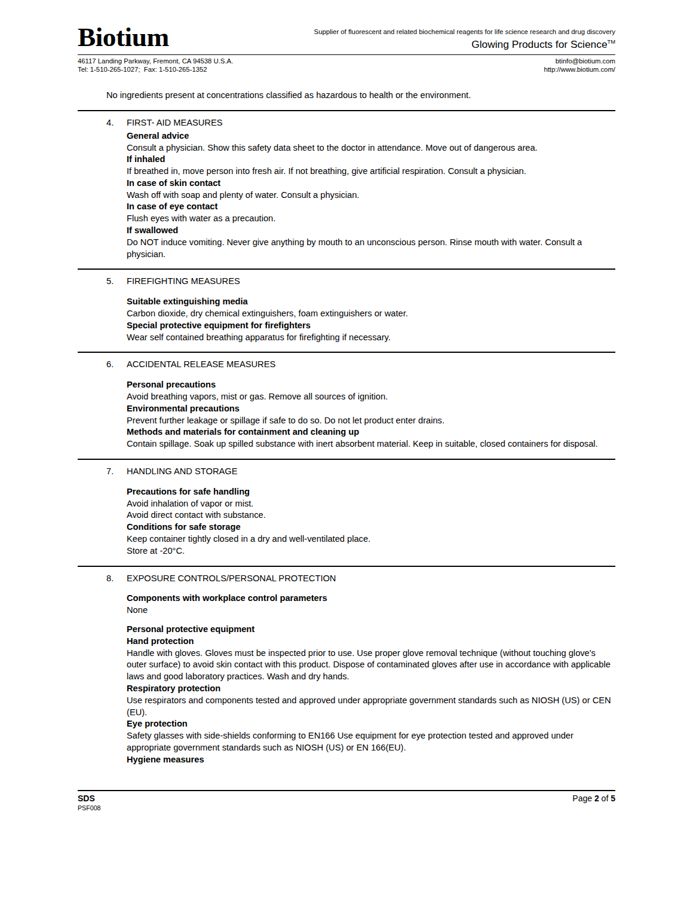Biotium
Supplier of fluorescent and related biochemical reagents for life science research and drug discovery
Glowing Products for ScienceTM
46117 Landing Parkway, Fremont, CA 94538 U.S.A.
Tel: 1-510-265-1027; Fax: 1-510-265-1352
btinfo@biotium.com
http://www.biotium.com/
No ingredients present at concentrations classified as hazardous to health or the environment.
4. FIRST- AID MEASURES
General advice
Consult a physician. Show this safety data sheet to the doctor in attendance. Move out of dangerous area.
If inhaled
If breathed in, move person into fresh air. If not breathing, give artificial respiration. Consult a physician.
In case of skin contact
Wash off with soap and plenty of water. Consult a physician.
In case of eye contact
Flush eyes with water as a precaution.
If swallowed
Do NOT induce vomiting. Never give anything by mouth to an unconscious person. Rinse mouth with water. Consult a physician.
5. FIREFIGHTING MEASURES
Suitable extinguishing media
Carbon dioxide, dry chemical extinguishers, foam extinguishers or water.
Special protective equipment for firefighters
Wear self contained breathing apparatus for firefighting if necessary.
6. ACCIDENTAL RELEASE MEASURES
Personal precautions
Avoid breathing vapors, mist or gas. Remove all sources of ignition.
Environmental precautions
Prevent further leakage or spillage if safe to do so. Do not let product enter drains.
Methods and materials for containment and cleaning up
Contain spillage. Soak up spilled substance with inert absorbent material. Keep in suitable, closed containers for disposal.
7. HANDLING AND STORAGE
Precautions for safe handling
Avoid inhalation of vapor or mist.
Avoid direct contact with substance.
Conditions for safe storage
Keep container tightly closed in a dry and well-ventilated place.
Store at -20°C.
8. EXPOSURE CONTROLS/PERSONAL PROTECTION
Components with workplace control parameters
None
Personal protective equipment
Hand protection
Handle with gloves. Gloves must be inspected prior to use. Use proper glove removal technique (without touching glove's outer surface) to avoid skin contact with this product. Dispose of contaminated gloves after use in accordance with applicable laws and good laboratory practices. Wash and dry hands.
Respiratory protection
Use respirators and components tested and approved under appropriate government standards such as NIOSH (US) or CEN (EU).
Eye protection
Safety glasses with side-shields conforming to EN166 Use equipment for eye protection tested and approved under appropriate government standards such as NIOSH (US) or EN 166(EU).
Hygiene measures
SDS PSF008
Page 2 of 5